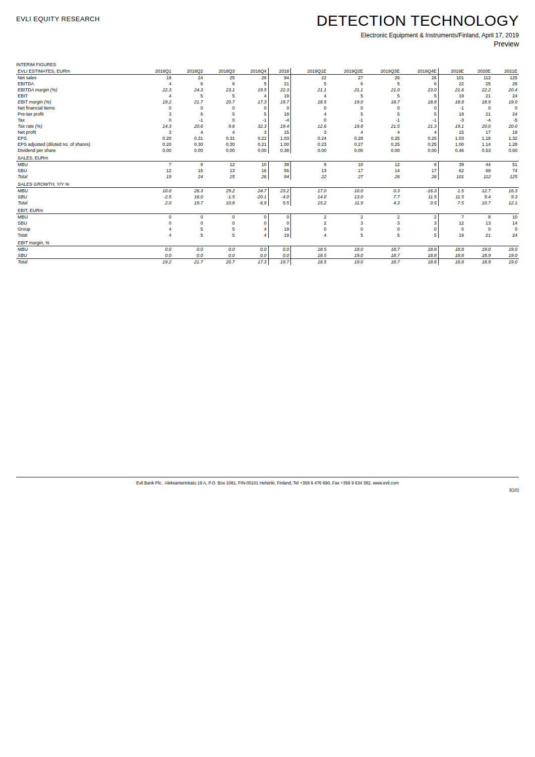EVLI EQUITY RESEARCH
DETECTION TECHNOLOGY
Electronic Equipment & Instruments/Finland, April 17, 2019
Preview
INTERIM FIGURES
| EVLI ESTIMATES, EURm | 2018Q1 | 2018Q2 | 2018Q3 | 2018Q4 | 2018 | 2019Q1E | 2019Q2E | 2019Q3E | 2019Q4E | 2019E | 2020E | 2021E |
| --- | --- | --- | --- | --- | --- | --- | --- | --- | --- | --- | --- | --- |
| Net sales | 19 | 24 | 25 | 26 | 94 | 22 | 27 | 26 | 26 | 101 | 112 | 125 |
| EBITDA | 4 | 6 | 6 | 5 | 21 | 5 | 6 | 5 | 6 | 22 | 25 | 26 |
| EBITDA margin (%) | 22.3 | 24.3 | 23.1 | 19.5 | 22.3 | 21.1 | 21.1 | 21.0 | 23.0 | 21.6 | 22.2 | 20.4 |
| EBIT | 4 | 5 | 5 | 4 | 19 | 4 | 5 | 5 | 5 | 19 | 21 | 24 |
| EBIT margin (%) | 19.2 | 21.7 | 20.7 | 17.3 | 19.7 | 18.5 | 19.0 | 18.7 | 18.8 | 18.8 | 18.9 | 19.0 |
| Net financial items | 0 | 0 | 0 | 0 | 0 | 0 | 0 | 0 | 0 | -1 | 0 | 0 |
| Pre-tax profit | 3 | 6 | 5 | 5 | 18 | 4 | 5 | 5 | 5 | 18 | 21 | 24 |
| Tax | 0 | -1 | 0 | -1 | -4 | 0 | -1 | -1 | -1 | -3 | -4 | -5 |
| Tax rate (%) | 14.3 | 20.6 | 9.6 | 32.3 | 19.4 | 12.6 | 19.8 | 21.5 | 21.3 | 19.1 | 20.0 | 20.0 |
| Net profit | 3 | 4 | 4 | 3 | 15 | 3 | 4 | 4 | 4 | 15 | 17 | 19 |
| EPS | 0.20 | 0.31 | 0.31 | 0.22 | 1.03 | 0.24 | 0.28 | 0.25 | 0.26 | 1.03 | 1.18 | 1.32 |
| EPS adjusted (diluted no. of shares) | 0.20 | 0.30 | 0.30 | 0.21 | 1.00 | 0.23 | 0.27 | 0.25 | 0.25 | 1.00 | 1.14 | 1.28 |
| Dividend per share | 0.00 | 0.00 | 0.00 | 0.00 | 0.38 | 0.00 | 0.00 | 0.00 | 0.00 | 0.46 | 0.53 | 0.60 |
| SALES, EURm |
| MBU | 7 | 9 | 12 | 10 | 38 | 9 | 10 | 12 | 8 | 39 | 44 | 51 |
| SBU | 12 | 15 | 13 | 16 | 56 | 13 | 17 | 14 | 17 | 62 | 68 | 74 |
| Total | 19 | 24 | 25 | 26 | 94 | 22 | 27 | 26 | 26 | 101 | 112 | 125 |
| SALES GROWTH, Y/Y % |
| MBU | 10.0 | 26.3 | 29.2 | 24.7 | 23.2 | 17.0 | 10.0 | 0.3 | -16.3 | 1.5 | 12.7 | 16.3 |
| SBU | -2.5 | 16.0 | -1.5 | -20.1 | -4.0 | 14.0 | 13.0 | 7.7 | 11.5 | 11.5 | 9.4 | 9.3 |
| Total | 2.0 | 19.7 | 10.8 | -6.9 | 5.5 | 15.2 | 11.9 | 4.3 | 0.5 | 7.5 | 10.7 | 12.1 |
| EBIT, EURm |
| MBU | 0 | 0 | 0 | 0 | 0 | 2 | 2 | 2 | 2 | 7 | 8 | 10 |
| SBU | 0 | 0 | 0 | 0 | 0 | 2 | 3 | 3 | 3 | 12 | 13 | 14 |
| Group | 4 | 5 | 5 | 4 | 19 | 0 | 0 | 0 | 0 | 0 | 0 | 0 |
| Total | 4 | 5 | 5 | 4 | 19 | 4 | 5 | 5 | 5 | 19 | 21 | 24 |
| EBIT margin, % |
| MBU | 0.0 | 0.0 | 0.0 | 0.0 | 0.0 | 18.5 | 19.0 | 18.7 | 18.8 | 18.8 | 19.0 | 19.0 |
| SBU | 0.0 | 0.0 | 0.0 | 0.0 | 0.0 | 18.5 | 19.0 | 18.7 | 18.8 | 18.8 | 18.9 | 19.0 |
| Total | 19.2 | 21.7 | 20.7 | 17.3 | 19.7 | 18.5 | 19.0 | 18.7 | 18.8 | 18.8 | 18.9 | 19.0 |
Evli Bank Plc, Aleksanterinkatu 19 A, P.O. Box 1081, FIN-00101 Helsinki, Finland, Tel +358 9 476 690, Fax +358 9 634 382, www.evli.com
3(10)